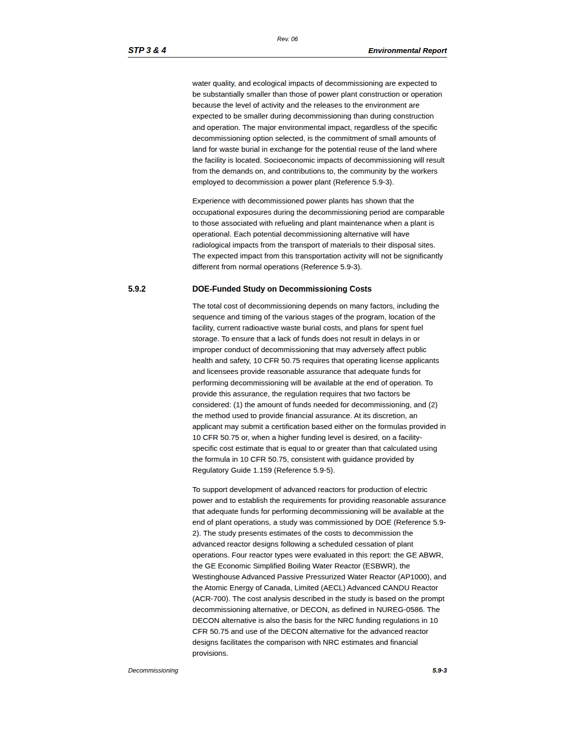Rev. 06
STP 3 & 4
Environmental Report
water quality, and ecological impacts of decommissioning are expected to be substantially smaller than those of power plant construction or operation because the level of activity and the releases to the environment are expected to be smaller during decommissioning than during construction and operation. The major environmental impact, regardless of the specific decommissioning option selected, is the commitment of small amounts of land for waste burial in exchange for the potential reuse of the land where the facility is located. Socioeconomic impacts of decommissioning will result from the demands on, and contributions to, the community by the workers employed to decommission a power plant (Reference 5.9-3).
Experience with decommissioned power plants has shown that the occupational exposures during the decommissioning period are comparable to those associated with refueling and plant maintenance when a plant is operational. Each potential decommissioning alternative will have radiological impacts from the transport of materials to their disposal sites. The expected impact from this transportation activity will not be significantly different from normal operations (Reference 5.9-3).
5.9.2 DOE-Funded Study on Decommissioning Costs
The total cost of decommissioning depends on many factors, including the sequence and timing of the various stages of the program, location of the facility, current radioactive waste burial costs, and plans for spent fuel storage. To ensure that a lack of funds does not result in delays in or improper conduct of decommissioning that may adversely affect public health and safety, 10 CFR 50.75 requires that operating license applicants and licensees provide reasonable assurance that adequate funds for performing decommissioning will be available at the end of operation. To provide this assurance, the regulation requires that two factors be considered: (1) the amount of funds needed for decommissioning, and (2) the method used to provide financial assurance. At its discretion, an applicant may submit a certification based either on the formulas provided in 10 CFR 50.75 or, when a higher funding level is desired, on a facility-specific cost estimate that is equal to or greater than that calculated using the formula in 10 CFR 50.75, consistent with guidance provided by Regulatory Guide 1.159 (Reference 5.9-5).
To support development of advanced reactors for production of electric power and to establish the requirements for providing reasonable assurance that adequate funds for performing decommissioning will be available at the end of plant operations, a study was commissioned by DOE (Reference 5.9-2). The study presents estimates of the costs to decommission the advanced reactor designs following a scheduled cessation of plant operations. Four reactor types were evaluated in this report: the GE ABWR, the GE Economic Simplified Boiling Water Reactor (ESBWR), the Westinghouse Advanced Passive Pressurized Water Reactor (AP1000), and the Atomic Energy of Canada, Limited (AECL) Advanced CANDU Reactor (ACR-700). The cost analysis described in the study is based on the prompt decommissioning alternative, or DECON, as defined in NUREG-0586. The DECON alternative is also the basis for the NRC funding regulations in 10 CFR 50.75 and use of the DECON alternative for the advanced reactor designs facilitates the comparison with NRC estimates and financial provisions.
Decommissioning
5.9-3